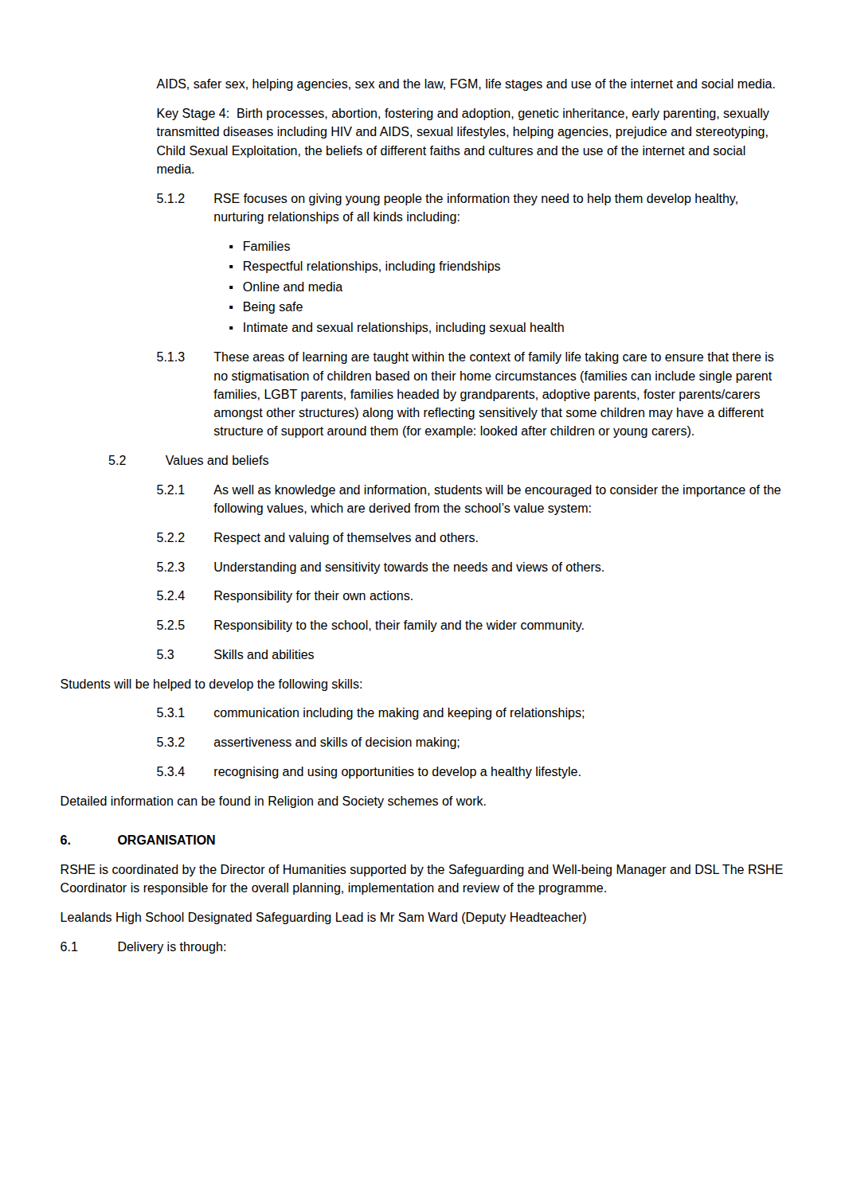AIDS, safer sex, helping agencies, sex and the law, FGM, life stages and use of the internet and social media.
Key Stage 4: Birth processes, abortion, fostering and adoption, genetic inheritance, early parenting, sexually transmitted diseases including HIV and AIDS, sexual lifestyles, helping agencies, prejudice and stereotyping, Child Sexual Exploitation, the beliefs of different faiths and cultures and the use of the internet and social media.
5.1.2
RSE focuses on giving young people the information they need to help them develop healthy, nurturing relationships of all kinds including:
Families
Respectful relationships, including friendships
Online and media
Being safe
Intimate and sexual relationships, including sexual health
5.1.3
These areas of learning are taught within the context of family life taking care to ensure that there is no stigmatisation of children based on their home circumstances (families can include single parent families, LGBT parents, families headed by grandparents, adoptive parents, foster parents/carers amongst other structures) along with reflecting sensitively that some children may have a different structure of support around them (for example: looked after children or young carers).
5.2
Values and beliefs
5.2.1
As well as knowledge and information, students will be encouraged to consider the importance of the following values, which are derived from the school’s value system:
5.2.2
Respect and valuing of themselves and others.
5.2.3
Understanding and sensitivity towards the needs and views of others.
5.2.4
Responsibility for their own actions.
5.2.5
Responsibility to the school, their family and the wider community.
5.3
Skills and abilities
Students will be helped to develop the following skills:
5.3.1
communication including the making and keeping of relationships;
5.3.2
assertiveness and skills of decision making;
5.3.4
recognising and using opportunities to develop a healthy lifestyle.
Detailed information can be found in Religion and Society schemes of work.
6. ORGANISATION
RSHE is coordinated by the Director of Humanities supported by the Safeguarding and Well-being Manager and DSL The RSHE Coordinator is responsible for the overall planning, implementation and review of the programme.
Lealands High School Designated Safeguarding Lead is Mr Sam Ward (Deputy Headteacher)
6.1
Delivery is through: